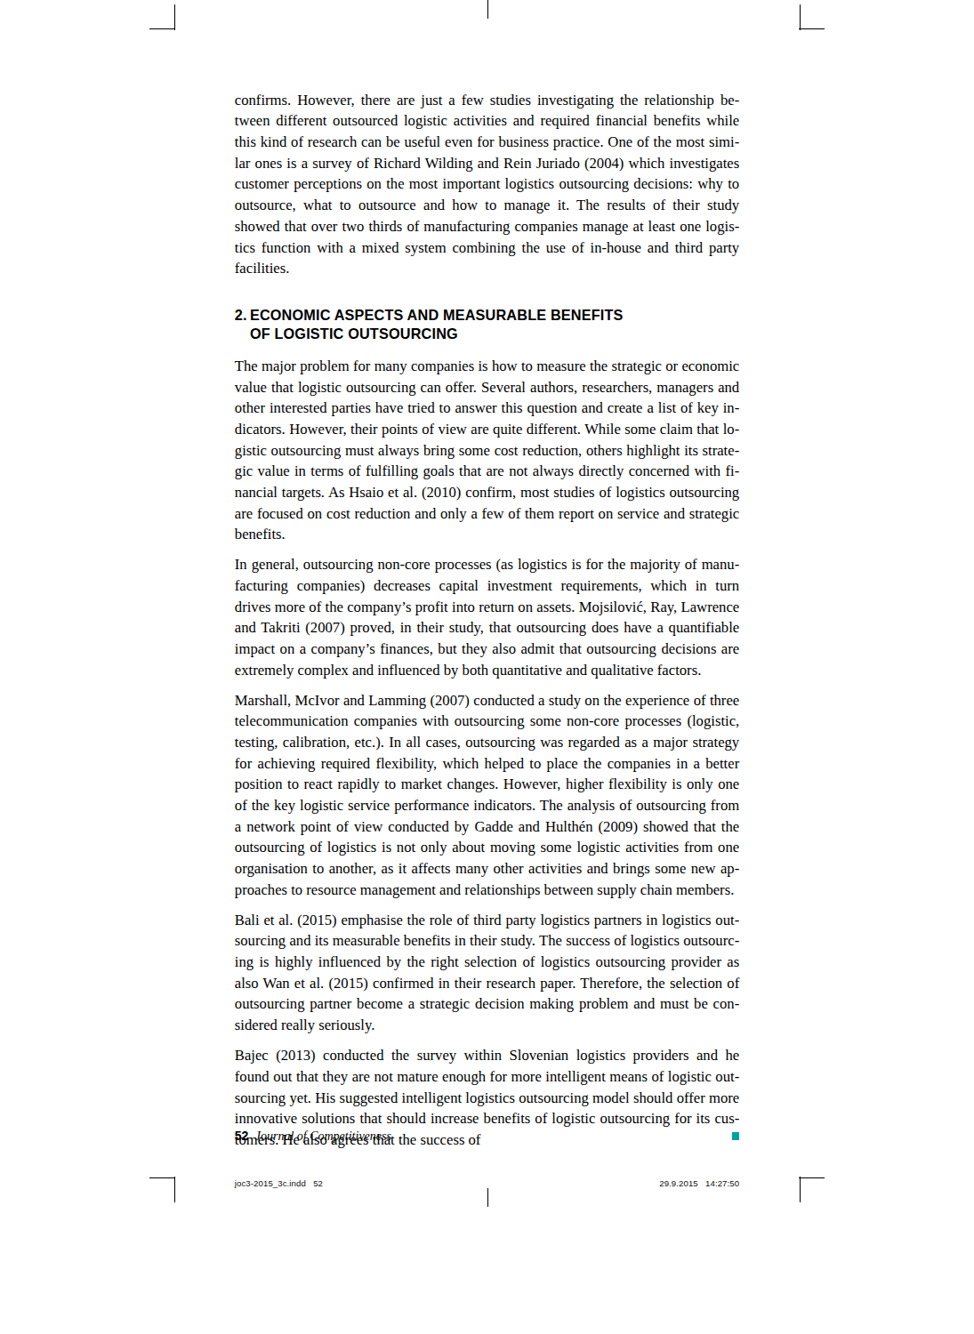confirms. However, there are just a few studies investigating the relationship between different outsourced logistic activities and required financial benefits while this kind of research can be useful even for business practice. One of the most similar ones is a survey of Richard Wilding and Rein Juriado (2004) which investigates customer perceptions on the most important logistics outsourcing decisions: why to outsource, what to outsource and how to manage it. The results of their study showed that over two thirds of manufacturing companies manage at least one logistics function with a mixed system combining the use of in-house and third party facilities.
2. Economic aspects and measurable benefitsof logistic outsourcing
The major problem for many companies is how to measure the strategic or economic value that logistic outsourcing can offer. Several authors, researchers, managers and other interested parties have tried to answer this question and create a list of key indicators. However, their points of view are quite different. While some claim that logistic outsourcing must always bring some cost reduction, others highlight its strategic value in terms of fulfilling goals that are not always directly concerned with financial targets. As Hsaio et al. (2010) confirm, most studies of logistics outsourcing are focused on cost reduction and only a few of them report on service and strategic benefits.
In general, outsourcing non-core processes (as logistics is for the majority of manufacturing companies) decreases capital investment requirements, which in turn drives more of the company’s profit into return on assets. Mojsilović, Ray, Lawrence and Takriti (2007) proved, in their study, that outsourcing does have a quantifiable impact on a company’s finances, but they also admit that outsourcing decisions are extremely complex and influenced by both quantitative and qualitative factors.
Marshall, McIvor and Lamming (2007) conducted a study on the experience of three telecommunication companies with outsourcing some non-core processes (logistic, testing, calibration, etc.). In all cases, outsourcing was regarded as a major strategy for achieving required flexibility, which helped to place the companies in a better position to react rapidly to market changes. However, higher flexibility is only one of the key logistic service performance indicators. The analysis of outsourcing from a network point of view conducted by Gadde and Hulthén (2009) showed that the outsourcing of logistics is not only about moving some logistic activities from one organisation to another, as it affects many other activities and brings some new approaches to resource management and relationships between supply chain members.
Bali et al. (2015) emphasise the role of third party logistics partners in logistics outsourcing and its measurable benefits in their study. The success of logistics outsourcing is highly influenced by the right selection of logistics outsourcing provider as also Wan et al. (2015) confirmed in their research paper. Therefore, the selection of outsourcing partner become a strategic decision making problem and must be considered really seriously.
Bajec (2013) conducted the survey within Slovenian logistics providers and he found out that they are not mature enough for more intelligent means of logistic outsourcing yet. His suggested intelligent logistics outsourcing model should offer more innovative solutions that should increase benefits of logistic outsourcing for its customers. He also agrees that the success of
52 Journal of Competitiveness
joc3-2015_3c.indd 52 29.9.2015 14:27:50